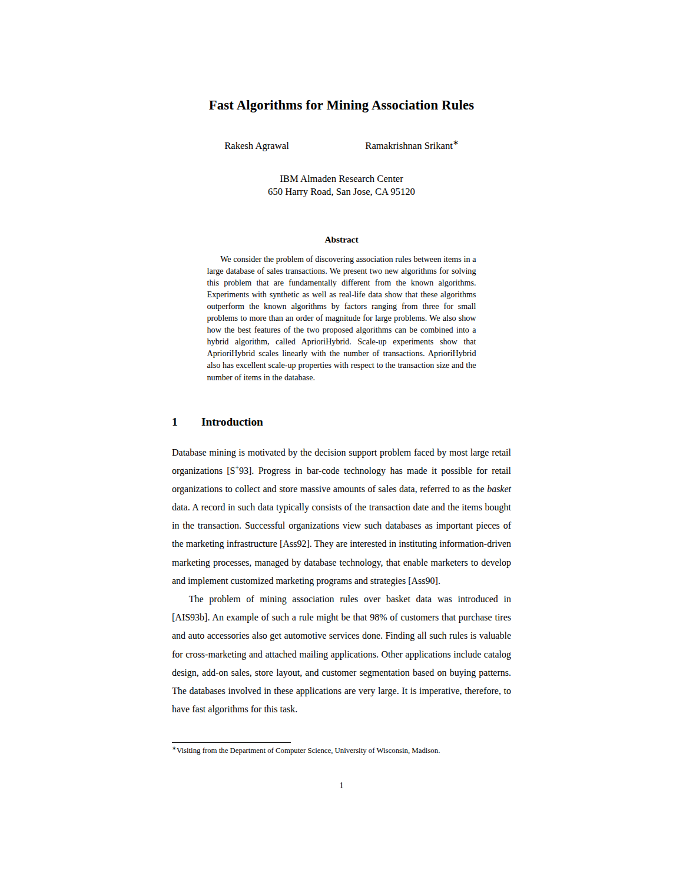Fast Algorithms for Mining Association Rules
Rakesh Agrawal Ramakrishnan Srikant∗
IBM Almaden Research Center
650 Harry Road, San Jose, CA 95120
Abstract
We consider the problem of discovering association rules between items in a large database of sales transactions. We present two new algorithms for solving this problem that are fundamentally different from the known algorithms. Experiments with synthetic as well as real-life data show that these algorithms outperform the known algorithms by factors ranging from three for small problems to more than an order of magnitude for large problems. We also show how the best features of the two proposed algorithms can be combined into a hybrid algorithm, called AprioriHybrid. Scale-up experiments show that AprioriHybrid scales linearly with the number of transactions. AprioriHybrid also has excellent scale-up properties with respect to the transaction size and the number of items in the database.
1 Introduction
Database mining is motivated by the decision support problem faced by most large retail organizations [S+93]. Progress in bar-code technology has made it possible for retail organizations to collect and store massive amounts of sales data, referred to as the basket data. A record in such data typically consists of the transaction date and the items bought in the transaction. Successful organizations view such databases as important pieces of the marketing infrastructure [Ass92]. They are interested in instituting information-driven marketing processes, managed by database technology, that enable marketers to develop and implement customized marketing programs and strategies [Ass90].
The problem of mining association rules over basket data was introduced in [AIS93b]. An example of such a rule might be that 98% of customers that purchase tires and auto accessories also get automotive services done. Finding all such rules is valuable for cross-marketing and attached mailing applications. Other applications include catalog design, add-on sales, store layout, and customer segmentation based on buying patterns. The databases involved in these applications are very large. It is imperative, therefore, to have fast algorithms for this task.
∗Visiting from the Department of Computer Science, University of Wisconsin, Madison.
1